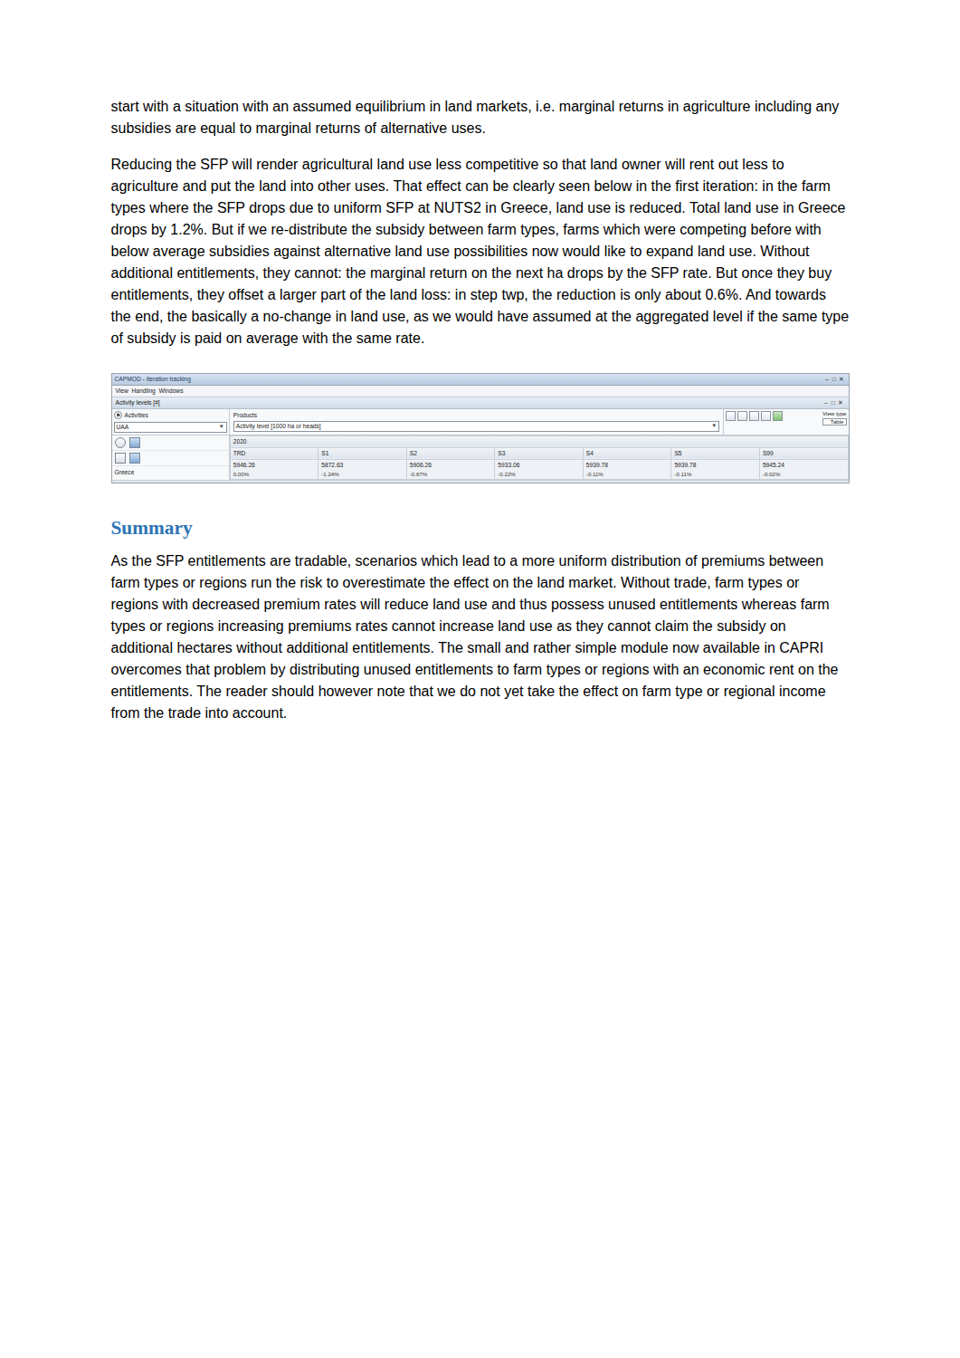start with a situation with an assumed equilibrium in land markets, i.e. marginal returns in agriculture including any subsidies are equal to marginal returns of alternative uses.
Reducing the SFP will render agricultural land use less competitive so that land owner will rent out less to agriculture and put the land into other uses. That effect can be clearly seen below in the first iteration: in the farm types where the SFP drops due to uniform SFP at NUTS2 in Greece, land use is reduced. Total land use in Greece drops by 1.2%. But if we re-distribute the subsidy between farm types, farms which were competing before with below average subsidies against alternative land use possibilities now would like to expand land use. Without additional entitlements, they cannot: the marginal return on the next ha drops by the SFP rate. But once they buy entitlements, they offset a larger part of the land loss: in step twp, the reduction is only about 0.6%. And towards the end, the basically a no-change in land use, as we would have assumed at the aggregated level if the same type of subsidy is paid on average with the same rate.
CAPMOD - Iteration tracking – □ ✕
View Handling Windows
Activity levels [#] – □ ✕
Activities
UAA▼
Products
Activity level [1000 ha or heads]▼
View type
Table
Greece
| 2020 |
| --- |
| TRD | S1 | S2 | S3 | S4 | S5 | S99 |
| 5946.26 0.00% | 5872.63 -1.24% | 5906.26 -0.67% | 5933.06 -0.22% | 5939.78 -0.11% | 5939.78 -0.11% | 5945.24 -0.02% |
Summary
As the SFP entitlements are tradable, scenarios which lead to a more uniform distribution of premiums between farm types or regions run the risk to overestimate the effect on the land market. Without trade, farm types or regions with decreased premium rates will reduce land use and thus possess unused entitlements whereas farm types or regions increasing premiums rates cannot increase land use as they cannot claim the subsidy on additional hectares without additional entitlements. The small and rather simple module now available in CAPRI overcomes that problem by distributing unused entitlements to farm types or regions with an economic rent on the entitlements. The reader should however note that we do not yet take the effect on farm type or regional income from the trade into account.